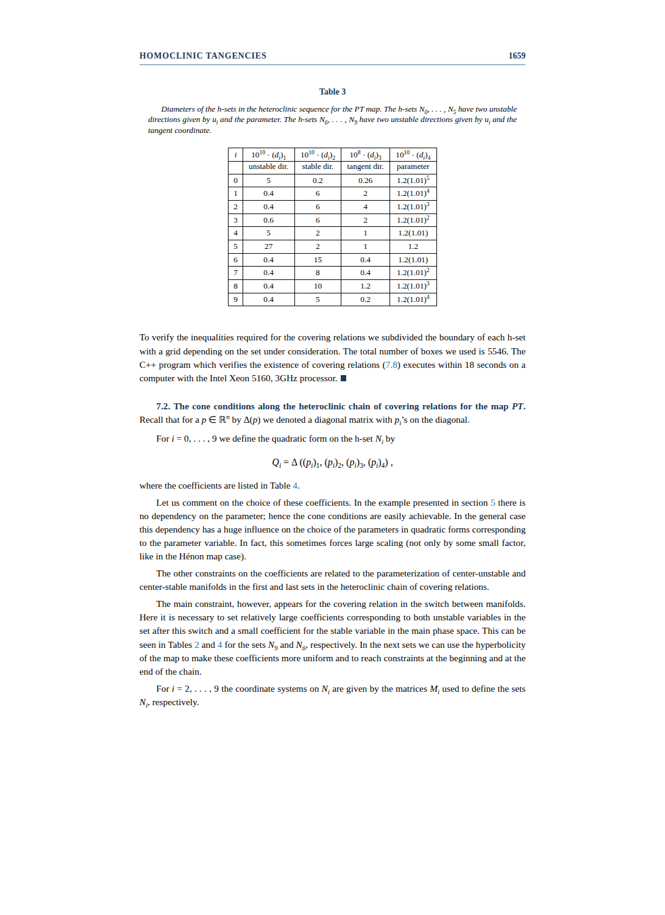Homoclinic tangencies 1659
Table 3
Diameters of the h-sets in the heteroclinic sequence for the PT map. The h-sets N0, . . . , N5 have two unstable directions given by ui and the parameter. The h-sets N6, . . . , N9 have two unstable directions given by ui and the tangent coordinate.
| i | 10 10 · ( d i ) 1 | 10 10 · ( d i ) 2 | 10 8 · ( d i ) 3 | 10 10 · ( d i ) 4 |
| --- | --- | --- | --- | --- |
| | unstable dir. | stable dir. | tangent dir. | parameter |
| 0 | 5 | 0.2 | 0.26 | 1.2(1.01) 5 |
| 1 | 0.4 | 6 | 2 | 1.2(1.01) 4 |
| 2 | 0.4 | 6 | 4 | 1.2(1.01) 3 |
| 3 | 0.6 | 6 | 2 | 1.2(1.01) 2 |
| 4 | 5 | 2 | 1 | 1.2(1.01) |
| 5 | 27 | 2 | 1 | 1.2 |
| 6 | 0.4 | 15 | 0.4 | 1.2(1.01) |
| 7 | 0.4 | 8 | 0.4 | 1.2(1.01) 2 |
| 8 | 0.4 | 10 | 1.2 | 1.2(1.01) 3 |
| 9 | 0.4 | 5 | 0.2 | 1.2(1.01) 4 |
To verify the inequalities required for the covering relations we subdivided the boundary of each h-set with a grid depending on the set under consideration. The total number of boxes we used is 5546. The C++ program which verifies the existence of covering relations (7.8) executes within 18 seconds on a computer with the Intel Xeon 5160, 3GHz processor.
7.2. The cone conditions along the heteroclinic chain of covering relations for the map PT. Recall that for a p ∈ ℝn by Δ(p) we denoted a diagonal matrix with pi’s on the diagonal.
For i = 0, . . . , 9 we define the quadratic form on the h-set Ni by
Qi = Δ ((pi)1, (pi)2, (pi)3, (pi)4) ,
where the coefficients are listed in Table 4.
Let us comment on the choice of these coefficients. In the example presented in section 5 there is no dependency on the parameter; hence the cone conditions are easily achievable. In the general case this dependency has a huge influence on the choice of the parameters in quadratic forms corresponding to the parameter variable. In fact, this sometimes forces large scaling (not only by some small factor, like in the Hénon map case).
The other constraints on the coefficients are related to the parameterization of center-unstable and center-stable manifolds in the first and last sets in the heteroclinic chain of covering relations.
The main constraint, however, appears for the covering relation in the switch between manifolds. Here it is necessary to set relatively large coefficients corresponding to both unstable variables in the set after this switch and a small coefficient for the stable variable in the main phase space. This can be seen in Tables 2 and 4 for the sets N9 and N6, respectively. In the next sets we can use the hyperbolicity of the map to make these coefficients more uniform and to reach constraints at the beginning and at the end of the chain.
For i = 2, . . . , 9 the coordinate systems on Ni are given by the matrices Mi used to define the sets Ni, respectively.